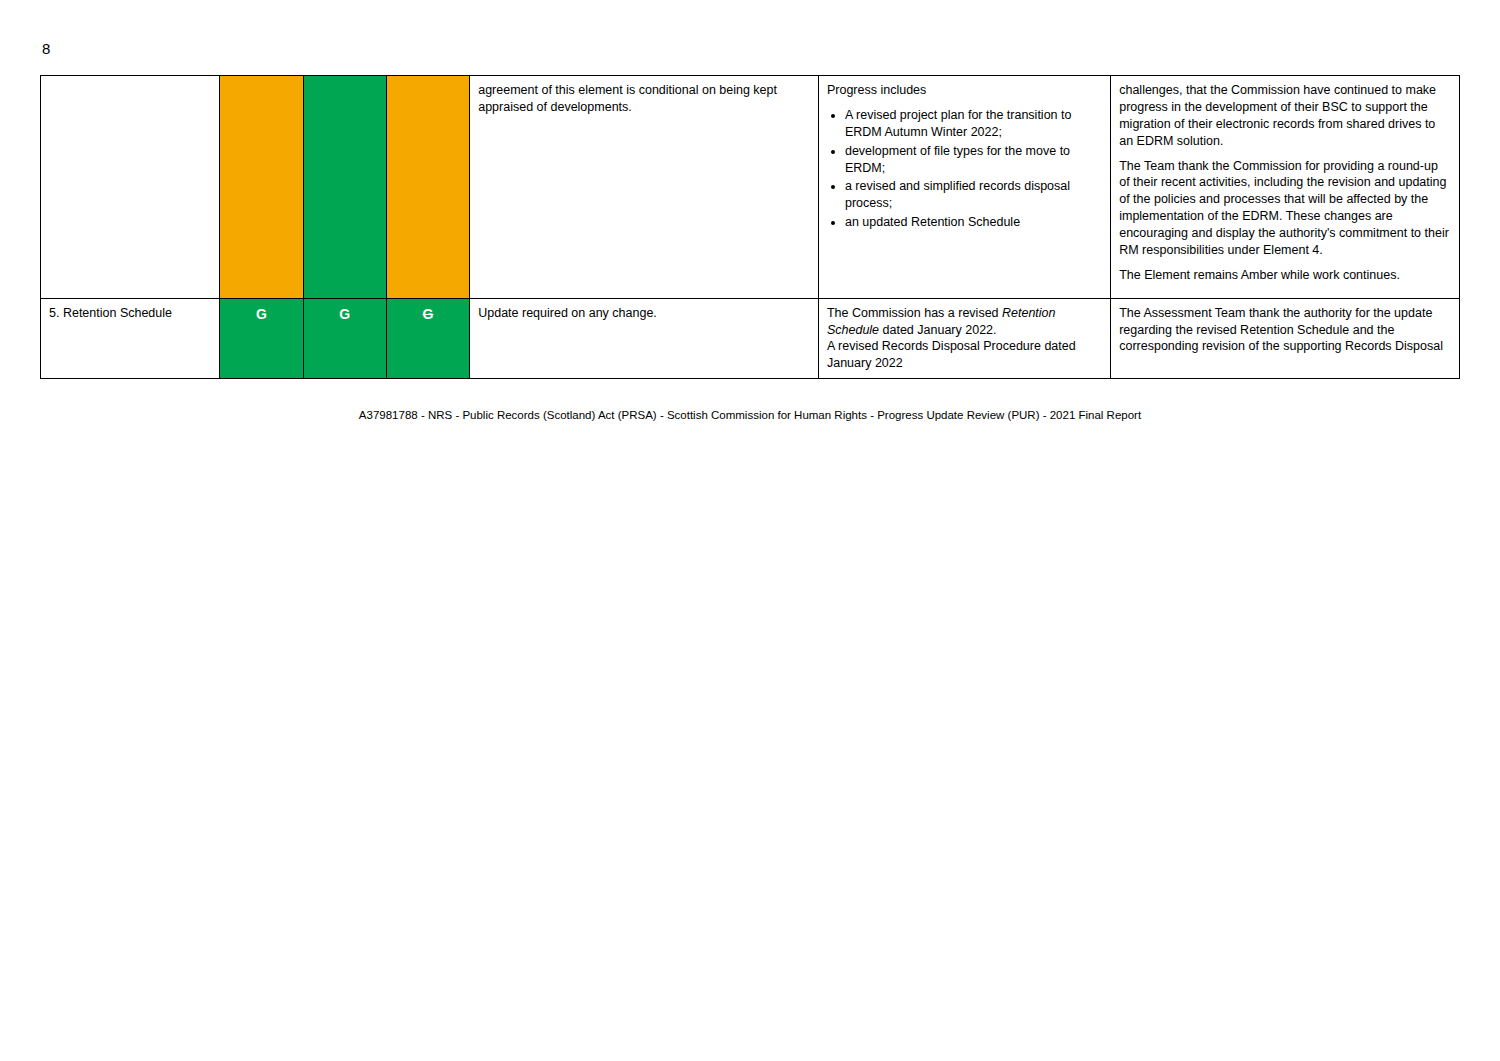8
| | | | | agreement of this element is conditional on being kept appraised of developments. | Progress includes A revised project plan for the transition to ERDM Autumn Winter 2022; development of file types for the move to ERDM; a revised and simplified records disposal process; an updated Retention Schedule | challenges, that the Commission have continued to make progress in the development of their BSC to support the migration of their electronic records from shared drives to an EDRM solution. The Team thank the Commission for providing a round-up of their recent activities, including the revision and updating of the policies and processes that will be affected by the implementation of the EDRM. These changes are encouraging and display the authority's commitment to their RM responsibilities under Element 4. The Element remains Amber while work continues. |
| 5. Retention Schedule | G | G | G | Update required on any change. | The Commission has a revised Retention Schedule dated January 2022. A revised Records Disposal Procedure dated January 2022 | The Assessment Team thank the authority for the update regarding the revised Retention Schedule and the corresponding revision of the supporting Records Disposal |
A37981788 - NRS - Public Records (Scotland) Act (PRSA) - Scottish Commission for Human Rights - Progress Update Review (PUR) - 2021 Final Report